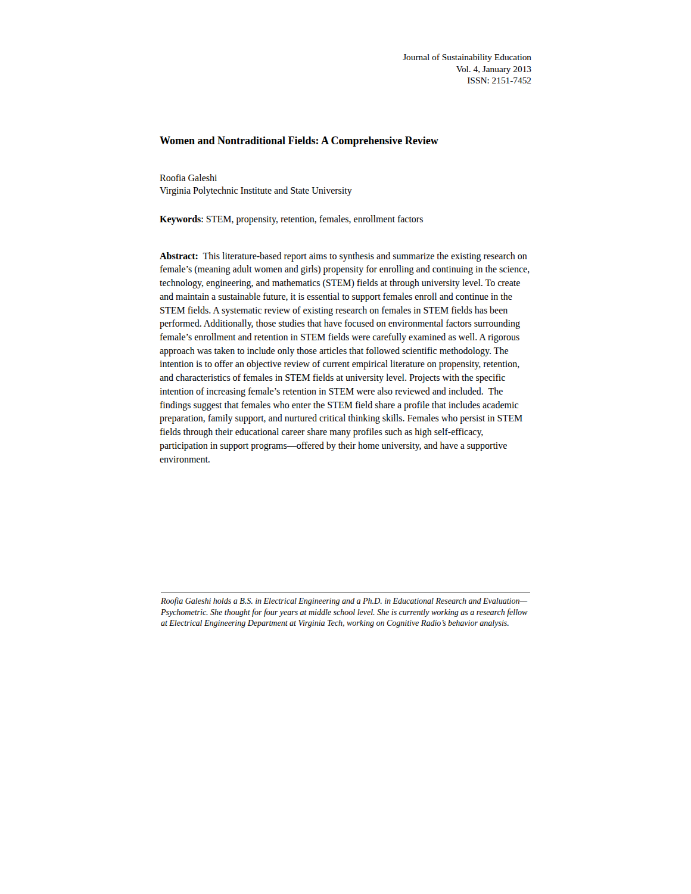Journal of Sustainability Education
Vol. 4, January 2013
ISSN: 2151-7452
Women and Nontraditional Fields: A Comprehensive Review
Roofia Galeshi Virginia Polytechnic Institute and State University
Keywords: STEM, propensity, retention, females, enrollment factors
Abstract: This literature-based report aims to synthesis and summarize the existing research on female’s (meaning adult women and girls) propensity for enrolling and continuing in the science, technology, engineering, and mathematics (STEM) fields at through university level. To create and maintain a sustainable future, it is essential to support females enroll and continue in the STEM fields. A systematic review of existing research on females in STEM fields has been performed. Additionally, those studies that have focused on environmental factors surrounding female’s enrollment and retention in STEM fields were carefully examined as well. A rigorous approach was taken to include only those articles that followed scientific methodology. The intention is to offer an objective review of current empirical literature on propensity, retention, and characteristics of females in STEM fields at university level. Projects with the specific intention of increasing female’s retention in STEM were also reviewed and included. The findings suggest that females who enter the STEM field share a profile that includes academic preparation, family support, and nurtured critical thinking skills. Females who persist in STEM fields through their educational career share many profiles such as high self-efficacy, participation in support programs—offered by their home university, and have a supportive environment.
Roofia Galeshi holds a B.S. in Electrical Engineering and a Ph.D. in Educational Research and Evaluation—Psychometric. She thought for four years at middle school level. She is currently working as a research fellow at Electrical Engineering Department at Virginia Tech, working on Cognitive Radio’s behavior analysis.